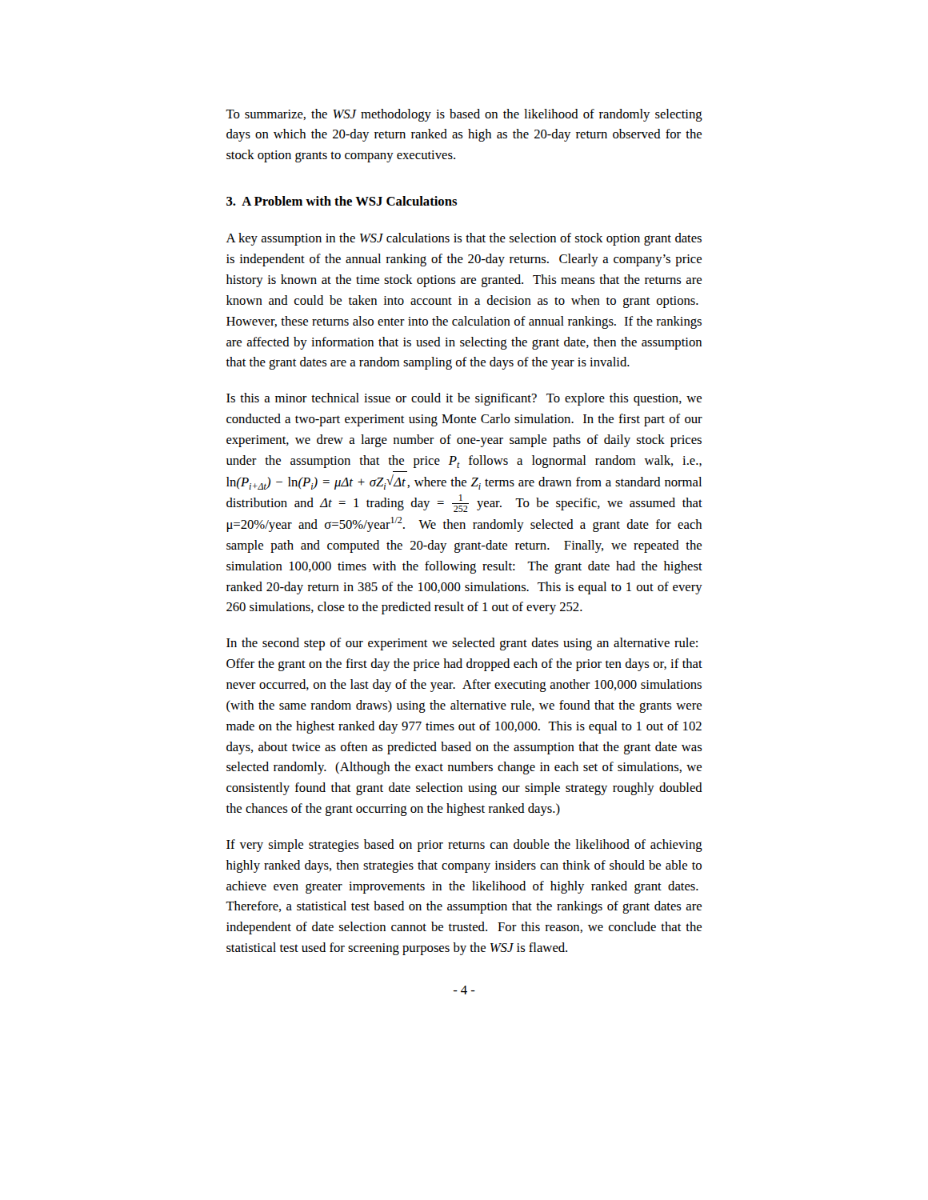To summarize, the WSJ methodology is based on the likelihood of randomly selecting days on which the 20-day return ranked as high as the 20-day return observed for the stock option grants to company executives.
3. A Problem with the WSJ Calculations
A key assumption in the WSJ calculations is that the selection of stock option grant dates is independent of the annual ranking of the 20-day returns. Clearly a company’s price history is known at the time stock options are granted. This means that the returns are known and could be taken into account in a decision as to when to grant options. However, these returns also enter into the calculation of annual rankings. If the rankings are affected by information that is used in selecting the grant date, then the assumption that the grant dates are a random sampling of the days of the year is invalid.
Is this a minor technical issue or could it be significant? To explore this question, we conducted a two-part experiment using Monte Carlo simulation. In the first part of our experiment, we drew a large number of one-year sample paths of daily stock prices under the assumption that the price Pt follows a lognormal random walk, i.e., ln(Pi+Δt) − ln(Pi) = μΔt + σZiΔt, where the Zi terms are drawn from a standard normal distribution and Δt = 1 trading day = 1252 year. To be specific, we assumed that μ=20%/year and σ=50%/year1/2. We then randomly selected a grant date for each sample path and computed the 20-day grant-date return. Finally, we repeated the simulation 100,000 times with the following result: The grant date had the highest ranked 20-day return in 385 of the 100,000 simulations. This is equal to 1 out of every 260 simulations, close to the predicted result of 1 out of every 252.
In the second step of our experiment we selected grant dates using an alternative rule: Offer the grant on the first day the price had dropped each of the prior ten days or, if that never occurred, on the last day of the year. After executing another 100,000 simulations (with the same random draws) using the alternative rule, we found that the grants were made on the highest ranked day 977 times out of 100,000. This is equal to 1 out of 102 days, about twice as often as predicted based on the assumption that the grant date was selected randomly. (Although the exact numbers change in each set of simulations, we consistently found that grant date selection using our simple strategy roughly doubled the chances of the grant occurring on the highest ranked days.)
If very simple strategies based on prior returns can double the likelihood of achieving highly ranked days, then strategies that company insiders can think of should be able to achieve even greater improvements in the likelihood of highly ranked grant dates. Therefore, a statistical test based on the assumption that the rankings of grant dates are independent of date selection cannot be trusted. For this reason, we conclude that the statistical test used for screening purposes by the WSJ is flawed.
- 4 -